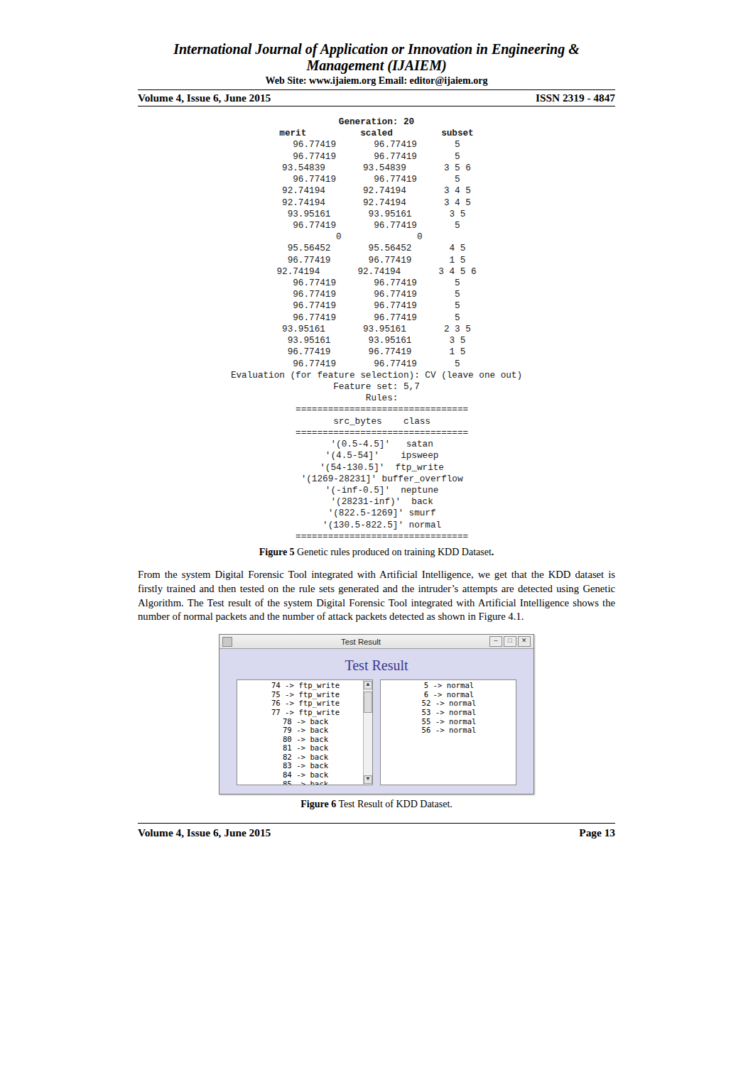International Journal of Application or Innovation in Engineering & Management (IJAIEM)
Web Site: www.ijaiem.org Email: editor@ijaiem.org
Volume 4, Issue 6, June 2015 ISSN 2319 - 4847
Generation: 20
merit          scaled         subset
96.77419       96.77419       5
96.77419       96.77419       5
93.54839       93.54839       3 5 6
96.77419       96.77419       5
92.74194       92.74194       3 4 5
92.74194       92.74194       3 4 5
93.95161       93.95161       3 5
96.77419       96.77419       5
 0              0
95.56452       95.56452       4 5
96.77419       96.77419       1 5
92.74194       92.74194       3 4 5 6
96.77419       96.77419       5
96.77419       96.77419       5
96.77419       96.77419       5
96.77419       96.77419       5
93.95161       93.95161       2 3 5
93.95161       93.95161       3 5
96.77419       96.77419       1 5
96.77419       96.77419       5
Evaluation (for feature selection): CV (leave one out)
Feature set: 5,7
  Rules:
  ================================
  src_bytes    class
  ================================
  '(0.5-4.5]'   satan
  '(4.5-54]'    ipsweep
  '(54-130.5]'  ftp_write
  '(1269-28231]' buffer_overflow
  '(-inf-0.5]'  neptune
  '(28231-inf)'  back
  '(822.5-1269]' smurf
  '(130.5-822.5]' normal
  ================================
Figure 5 Genetic rules produced on training KDD Dataset.
From the system Digital Forensic Tool integrated with Artificial Intelligence, we get that the KDD dataset is firstly trained and then tested on the rule sets generated and the intruder’s attempts are detected using Genetic Algorithm. The Test result of the system Digital Forensic Tool integrated with Artificial Intelligence shows the number of normal packets and the number of attack packets detected as shown in Figure 4.1.
Test Result
–
□
✕
Test Result
74 -> ftp_write
75 -> ftp_write
76 -> ftp_write
77 -> ftp_write
78 -> back
79 -> back
80 -> back
81 -> back
82 -> back
83 -> back
84 -> back
85 -> back
86 -> back
87 -> back
▲
▼
5 -> normal
6 -> normal
52 -> normal
53 -> normal
55 -> normal
56 -> normal
Figure 6 Test Result of KDD Dataset.
Volume 4, Issue 6, June 2015 Page 13